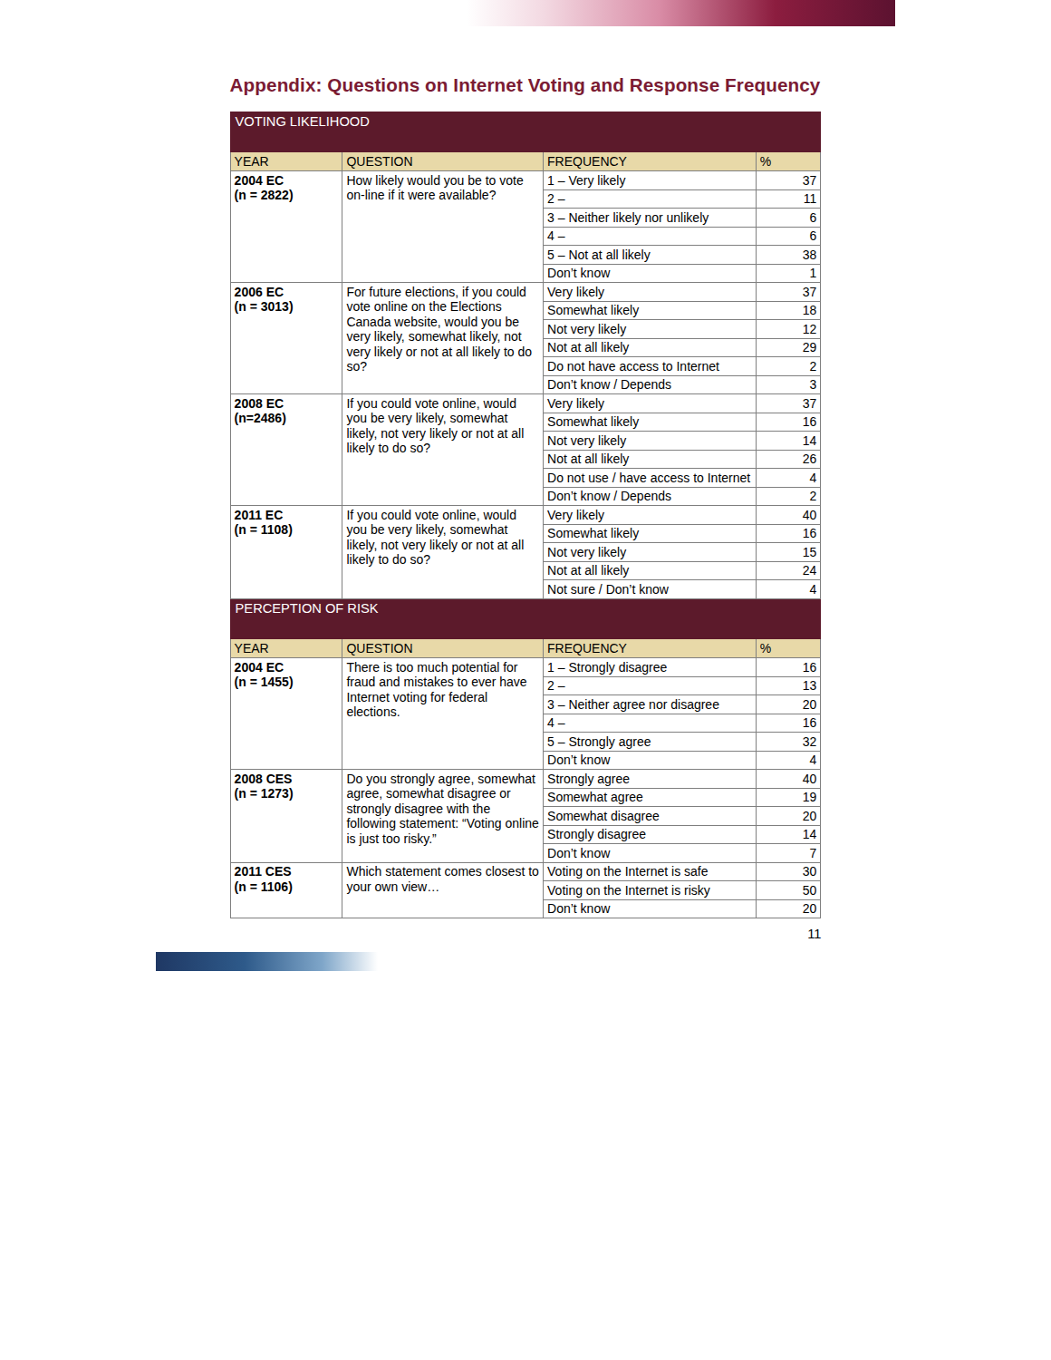Appendix: Questions on Internet Voting and Response Frequency
| VOTING LIKELIHOOD |
| YEAR | QUESTION | FREQUENCY | % |
| 2004 EC (n = 2822) | How likely would you be to vote on-line if it were available? | 1 – Very likely | 37 |
| 2 – | 11 |
| 3 – Neither likely nor unlikely | 6 |
| 4 – | 6 |
| 5 – Not at all likely | 38 |
| Don’t know | 1 |
| 2006 EC (n = 3013) | For future elections, if you could vote online on the Elections Canada website, would you be very likely, somewhat likely, not very likely or not at all likely to do so? | Very likely | 37 |
| Somewhat likely | 18 |
| Not very likely | 12 |
| Not at all likely | 29 |
| Do not have access to Internet | 2 |
| Don’t know / Depends | 3 |
| 2008 EC (n=2486) | If you could vote online, would you be very likely, somewhat likely, not very likely or not at all likely to do so? | Very likely | 37 |
| Somewhat likely | 16 |
| Not very likely | 14 |
| Not at all likely | 26 |
| Do not use / have access to Internet | 4 |
| Don’t know / Depends | 2 |
| 2011 EC (n = 1108) | If you could vote online, would you be very likely, somewhat likely, not very likely or not at all likely to do so? | Very likely | 40 |
| Somewhat likely | 16 |
| Not very likely | 15 |
| Not at all likely | 24 |
| Not sure / Don’t know | 4 |
| PERCEPTION OF RISK |
| YEAR | QUESTION | FREQUENCY | % |
| 2004 EC (n = 1455) | There is too much potential for fraud and mistakes to ever have Internet voting for federal elections. | 1 – Strongly disagree | 16 |
| 2 – | 13 |
| 3 – Neither agree nor disagree | 20 |
| 4 – | 16 |
| 5 – Strongly agree | 32 |
| Don’t know | 4 |
| 2008 CES (n = 1273) | Do you strongly agree, somewhat agree, somewhat disagree or strongly disagree with the following statement: “Voting online is just too risky.” | Strongly agree | 40 |
| Somewhat agree | 19 |
| Somewhat disagree | 20 |
| Strongly disagree | 14 |
| Don’t know | 7 |
| 2011 CES (n = 1106) | Which statement comes closest to your own view… | Voting on the Internet is safe | 30 |
| Voting on the Internet is risky | 50 |
| Don’t know | 20 |
11